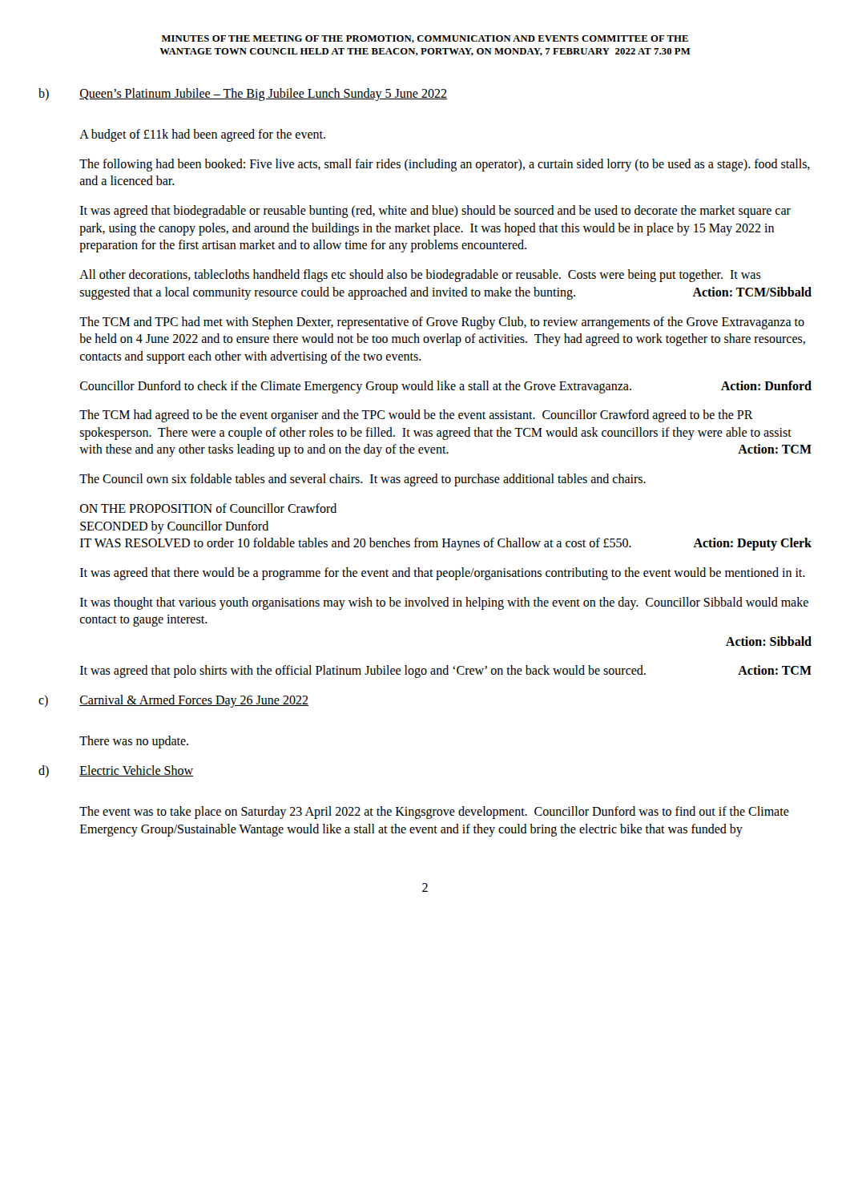MINUTES OF THE MEETING OF THE PROMOTION, COMMUNICATION AND EVENTS COMMITTEE OF THE
WANTAGE TOWN COUNCIL HELD AT THE BEACON, PORTWAY, ON MONDAY, 7 FEBRUARY 2022 AT 7.30 PM
b)
Queen’s Platinum Jubilee – The Big Jubilee Lunch Sunday 5 June 2022
A budget of £11k had been agreed for the event.
The following had been booked: Five live acts, small fair rides (including an operator), a curtain sided lorry (to be used as a stage). food stalls, and a licenced bar.
It was agreed that biodegradable or reusable bunting (red, white and blue) should be sourced and be used to decorate the market square car park, using the canopy poles, and around the buildings in the market place. It was hoped that this would be in place by 15 May 2022 in preparation for the first artisan market and to allow time for any problems encountered.
All other decorations, tablecloths handheld flags etc should also be biodegradable or reusable. Costs were being put together. It was suggested that a local community resource could be approached and invited to make the bunting.Action: TCM/Sibbald
The TCM and TPC had met with Stephen Dexter, representative of Grove Rugby Club, to review arrangements of the Grove Extravaganza to be held on 4 June 2022 and to ensure there would not be too much overlap of activities. They had agreed to work together to share resources, contacts and support each other with advertising of the two events.
Councillor Dunford to check if the Climate Emergency Group would like a stall at the Grove Extravaganza.Action: Dunford
The TCM had agreed to be the event organiser and the TPC would be the event assistant. Councillor Crawford agreed to be the PR spokesperson. There were a couple of other roles to be filled. It was agreed that the TCM would ask councillors if they were able to assist with these and any other tasks leading up to and on the day of the event.Action: TCM
The Council own six foldable tables and several chairs. It was agreed to purchase additional tables and chairs.
ON THE PROPOSITION of Councillor Crawford
SECONDED by Councillor Dunford
IT WAS RESOLVED to order 10 foldable tables and 20 benches from Haynes of Challow at a cost of £550.Action: Deputy Clerk
It was agreed that there would be a programme for the event and that people/organisations contributing to the event would be mentioned in it.
It was thought that various youth organisations may wish to be involved in helping with the event on the day. Councillor Sibbald would make contact to gauge interest.
Action: Sibbald
It was agreed that polo shirts with the official Platinum Jubilee logo and ‘Crew’ on the back would be sourced.Action: TCM
c)
Carnival & Armed Forces Day 26 June 2022
There was no update.
d)
Electric Vehicle Show
The event was to take place on Saturday 23 April 2022 at the Kingsgrove development. Councillor Dunford was to find out if the Climate Emergency Group/Sustainable Wantage would like a stall at the event and if they could bring the electric bike that was funded by
2